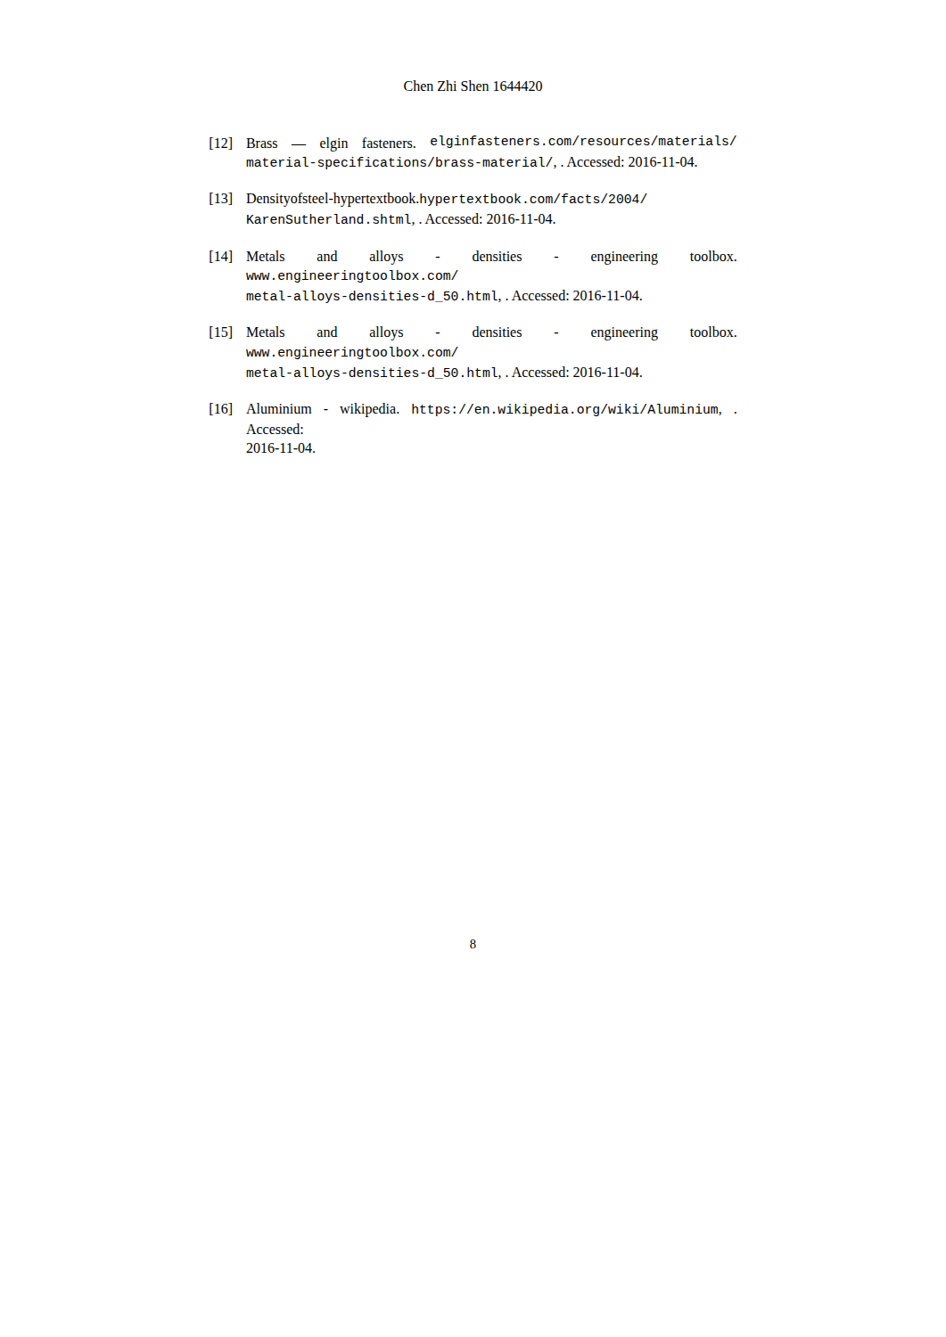Chen Zhi Shen 1644420
[12]
Brass—elgin fasteners. elginfasteners.com/resources/materials/
material-specifications/brass-material/, . Accessed: 2016-11-04.
[13]
Density of steel-hypertextbook. hypertextbook.com/facts/2004/
KarenSutherland.shtml, . Accessed: 2016-11-04.
[14] Metals and alloys - densities - engineering toolbox. www.engineeringtoolbox.com/
metal-alloys-densities-d_50.html, . Accessed: 2016-11-04.
[15] Metals and alloys - densities - engineering toolbox. www.engineeringtoolbox.com/
metal-alloys-densities-d_50.html, . Accessed: 2016-11-04.
[16] Aluminium - wikipedia. https://en.wikipedia.org/wiki/Aluminium, . Accessed:
2016-11-04.
8